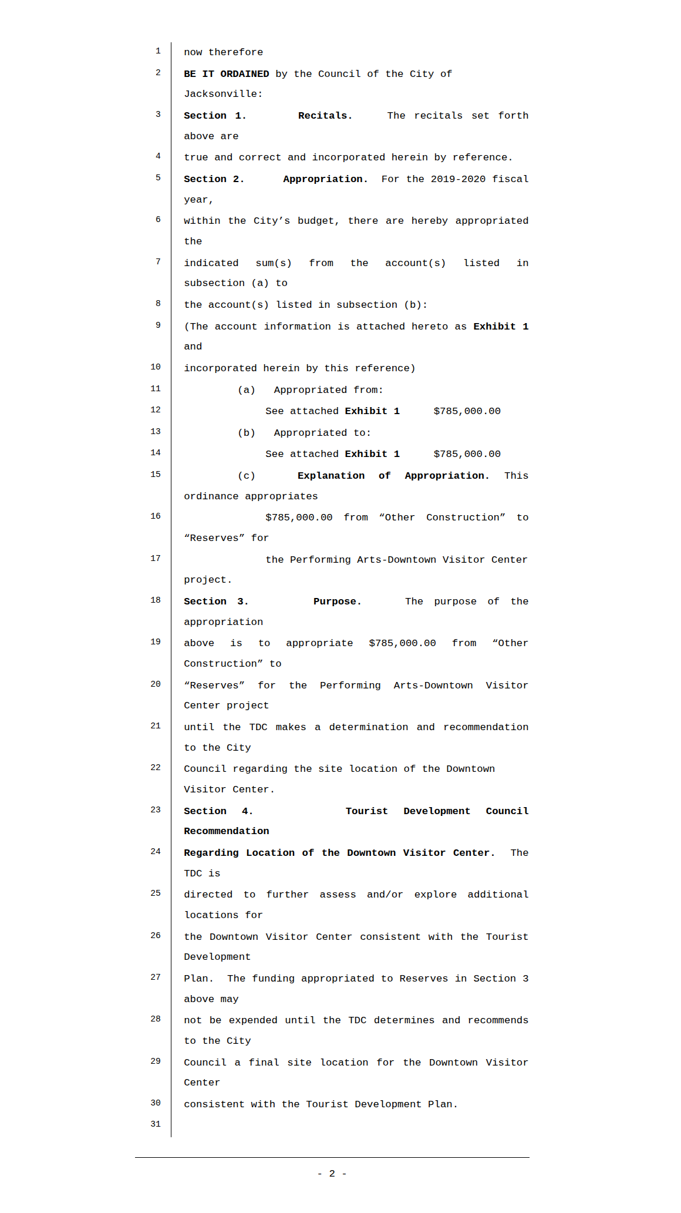| 1 | now therefore |
| 2 | BE IT ORDAINED by the Council of the City of Jacksonville: |
| 3 | Section 1. Recitals. The recitals set forth above are |
| 4 | true and correct and incorporated herein by reference. |
| 5 | Section 2. Appropriation. For the 2019-2020 fiscal year, |
| 6 | within the City’s budget, there are hereby appropriated the |
| 7 | indicated sum(s) from the account(s) listed in subsection (a) to |
| 8 | the account(s) listed in subsection (b): |
| 9 | (The account information is attached hereto as Exhibit 1 and |
| 10 | incorporated herein by this reference) |
| 11 | (a) Appropriated from: |
| 12 | See attached Exhibit 1 $785,000.00 |
| 13 | (b) Appropriated to: |
| 14 | See attached Exhibit 1 $785,000.00 |
| 15 | (c) Explanation of Appropriation. This ordinance appropriates |
| 16 | $785,000.00 from “Other Construction” to “Reserves” for |
| 17 | the Performing Arts-Downtown Visitor Center project. |
| 18 | Section 3. Purpose. The purpose of the appropriation |
| 19 | above is to appropriate $785,000.00 from “Other Construction” to |
| 20 | “Reserves” for the Performing Arts-Downtown Visitor Center project |
| 21 | until the TDC makes a determination and recommendation to the City |
| 22 | Council regarding the site location of the Downtown Visitor Center. |
| 23 | Section 4. Tourist Development Council Recommendation |
| 24 | Regarding Location of the Downtown Visitor Center. The TDC is |
| 25 | directed to further assess and/or explore additional locations for |
| 26 | the Downtown Visitor Center consistent with the Tourist Development |
| 27 | Plan. The funding appropriated to Reserves in Section 3 above may |
| 28 | not be expended until the TDC determines and recommends to the City |
| 29 | Council a final site location for the Downtown Visitor Center |
| 30 | consistent with the Tourist Development Plan. |
| 31 | |
- 2 -